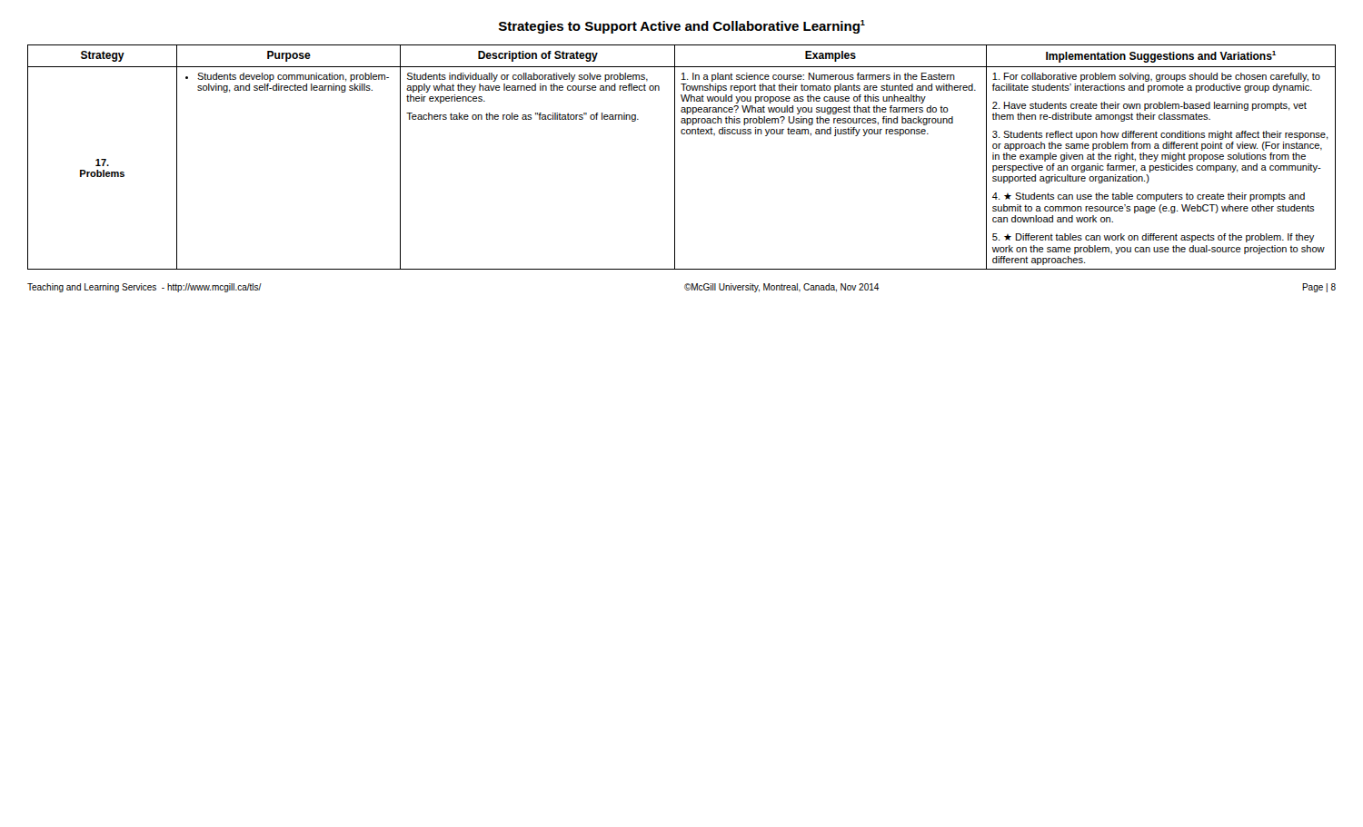Strategies to Support Active and Collaborative Learning1
| Strategy | Purpose | Description of Strategy | Examples | Implementation Suggestions and Variations 1 |
| --- | --- | --- | --- | --- |
| 17. Problems | Students develop communication, problem-solving, and self-directed learning skills. | Students individually or collaboratively solve problems, apply what they have learned in the course and reflect on their experiences. Teachers take on the role as "facilitators" of learning. | 1. In a plant science course: Numerous farmers in the Eastern Townships report that their tomato plants are stunted and withered. What would you propose as the cause of this unhealthy appearance? What would you suggest that the farmers do to approach this problem? Using the resources, find background context, discuss in your team, and justify your response. | 1. For collaborative problem solving, groups should be chosen carefully, to facilitate students’ interactions and promote a productive group dynamic. 2. Have students create their own problem-based learning prompts, vet them then re-distribute amongst their classmates. 3. Students reflect upon how different conditions might affect their response, or approach the same problem from a different point of view. (For instance, in the example given at the right, they might propose solutions from the perspective of an organic farmer, a pesticides company, and a community-supported agriculture organization.) 4. ★ Students can use the table computers to create their prompts and submit to a common resource’s page (e.g. WebCT) where other students can download and work on. 5. ★ Different tables can work on different aspects of the problem. If they work on the same problem, you can use the dual-source projection to show different approaches. |
Teaching and Learning Services - http://www.mcgill.ca/tls/ ©McGill University, Montreal, Canada, Nov 2014 Page | 8